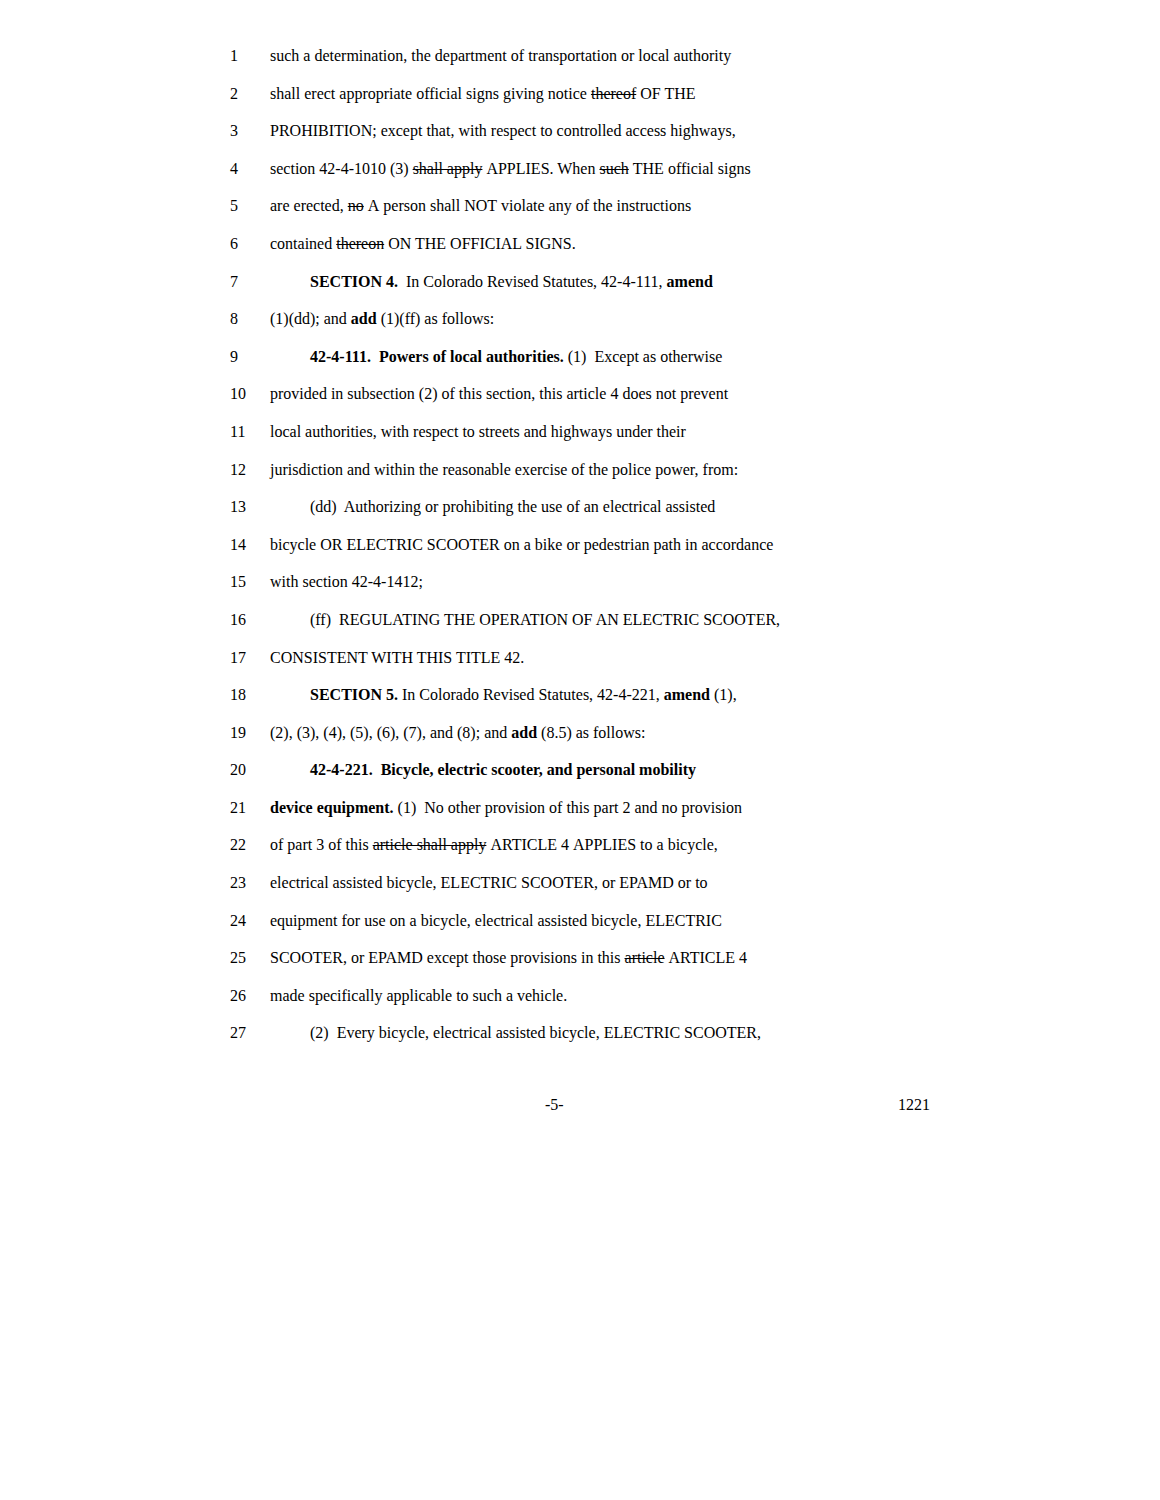1
such a determination, the department of transportation or local authority
2
shall erect appropriate official signs giving notice thereof OF THE
3
PROHIBITION; except that, with respect to controlled access highways,
4
section 42-4-1010 (3) shall apply APPLIES. When such THE official signs
5
are erected, no A person shall NOT violate any of the instructions
6
contained thereon ON THE OFFICIAL SIGNS.
7
SECTION 4. In Colorado Revised Statutes, 42-4-111, amend
8
(1)(dd); and add (1)(ff) as follows:
9
42-4-111. Powers of local authorities. (1) Except as otherwise
10
provided in subsection (2) of this section, this article 4 does not prevent
11
local authorities, with respect to streets and highways under their
12
jurisdiction and within the reasonable exercise of the police power, from:
13
(dd) Authorizing or prohibiting the use of an electrical assisted
14
bicycle OR ELECTRIC SCOOTER on a bike or pedestrian path in accordance
15
with section 42-4-1412;
16
(ff) REGULATING THE OPERATION OF AN ELECTRIC SCOOTER,
17
CONSISTENT WITH THIS TITLE 42.
18
SECTION 5. In Colorado Revised Statutes, 42-4-221, amend (1),
19
(2), (3), (4), (5), (6), (7), and (8); and add (8.5) as follows:
20
42-4-221. Bicycle, electric scooter, and personal mobility
21
device equipment. (1) No other provision of this part 2 and no provision
22
of part 3 of this article shall apply ARTICLE 4 APPLIES to a bicycle,
23
electrical assisted bicycle, ELECTRIC SCOOTER, or EPAMD or to
24
equipment for use on a bicycle, electrical assisted bicycle, ELECTRIC
25
SCOOTER, or EPAMD except those provisions in this article ARTICLE 4
26
made specifically applicable to such a vehicle.
27
(2) Every bicycle, electrical assisted bicycle, ELECTRIC SCOOTER,
-5-
1221